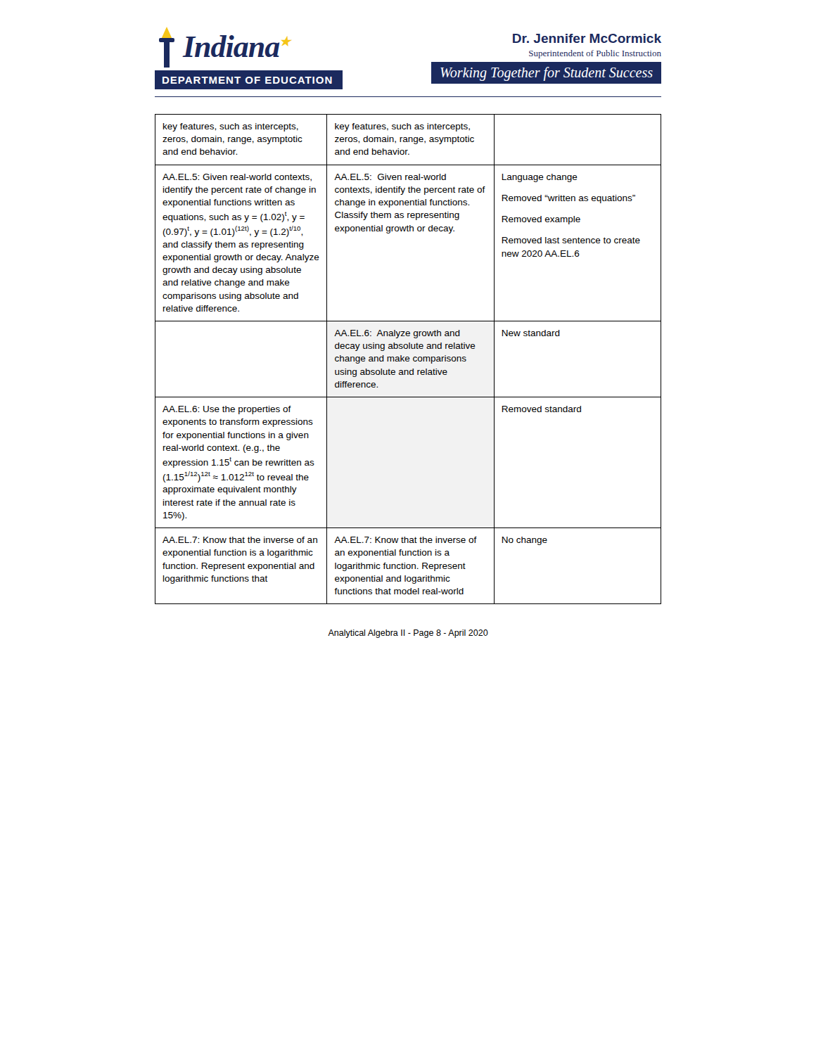Indiana★
DEPARTMENT OF EDUCATION
Dr. Jennifer McCormick
Superintendent of Public Instruction
Working Together for Student Success
| key features, such as intercepts, zeros, domain, range, asymptotic and end behavior. | key features, such as intercepts, zeros, domain, range, asymptotic and end behavior. | |
| AA.EL.5: Given real-world contexts, identify the percent rate of change in exponential functions written as equations, such as y = (1.02) t , y = (0.97) t , y = (1.01) (12t) , y = (1.2) t/10 , and classify them as representing exponential growth or decay. Analyze growth and decay using absolute and relative change and make comparisons using absolute and relative difference. | AA.EL.5: Given real-world contexts, identify the percent rate of change in exponential functions. Classify them as representing exponential growth or decay. | Language change Removed “written as equations” Removed example Removed last sentence to create new 2020 AA.EL.6 |
| | AA.EL.6: Analyze growth and decay using absolute and relative change and make comparisons using absolute and relative difference. | New standard |
| AA.EL.6: Use the properties of exponents to transform expressions for exponential functions in a given real-world context. (e.g., the expression 1.15 t can be rewritten as (1.15 1/12 ) 12t ≈ 1.012 12t to reveal the approximate equivalent monthly interest rate if the annual rate is 15%). | | Removed standard |
| AA.EL.7: Know that the inverse of an exponential function is a logarithmic function. Represent exponential and logarithmic functions that | AA.EL.7: Know that the inverse of an exponential function is a logarithmic function. Represent exponential and logarithmic functions that model real-world | No change |
Analytical Algebra II - Page 8 - April 2020